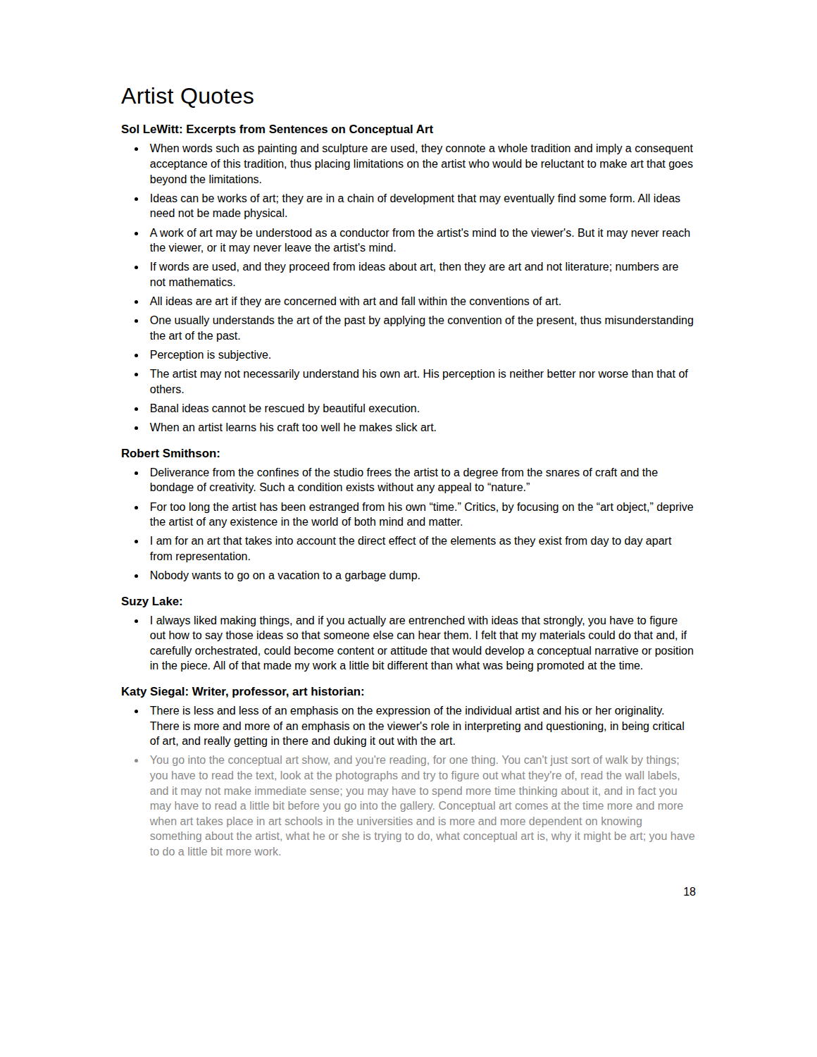Artist Quotes
Sol LeWitt: Excerpts from Sentences on Conceptual Art
When words such as painting and sculpture are used, they connote a whole tradition and imply a consequent acceptance of this tradition, thus placing limitations on the artist who would be reluctant to make art that goes beyond the limitations.
Ideas can be works of art; they are in a chain of development that may eventually find some form. All ideas need not be made physical.
A work of art may be understood as a conductor from the artist's mind to the viewer's. But it may never reach the viewer, or it may never leave the artist's mind.
If words are used, and they proceed from ideas about art, then they are art and not literature; numbers are not mathematics.
All ideas are art if they are concerned with art and fall within the conventions of art.
One usually understands the art of the past by applying the convention of the present, thus misunderstanding the art of the past.
Perception is subjective.
The artist may not necessarily understand his own art. His perception is neither better nor worse than that of others.
Banal ideas cannot be rescued by beautiful execution.
When an artist learns his craft too well he makes slick art.
Robert Smithson:
Deliverance from the confines of the studio frees the artist to a degree from the snares of craft and the bondage of creativity. Such a condition exists without any appeal to “nature.”
For too long the artist has been estranged from his own “time.” Critics, by focusing on the “art object,” deprive the artist of any existence in the world of both mind and matter.
I am for an art that takes into account the direct effect of the elements as they exist from day to day apart from representation.
Nobody wants to go on a vacation to a garbage dump.
Suzy Lake:
I always liked making things, and if you actually are entrenched with ideas that strongly, you have to figure out how to say those ideas so that someone else can hear them. I felt that my materials could do that and, if carefully orchestrated, could become content or attitude that would develop a conceptual narrative or position in the piece. All of that made my work a little bit different than what was being promoted at the time.
Katy Siegal: Writer, professor, art historian:
There is less and less of an emphasis on the expression of the individual artist and his or her originality. There is more and more of an emphasis on the viewer's role in interpreting and questioning, in being critical of art, and really getting in there and duking it out with the art.
You go into the conceptual art show, and you're reading, for one thing. You can't just sort of walk by things; you have to read the text, look at the photographs and try to figure out what they're of, read the wall labels, and it may not make immediate sense; you may have to spend more time thinking about it, and in fact you may have to read a little bit before you go into the gallery. Conceptual art comes at the time more and more when art takes place in art schools in the universities and is more and more dependent on knowing something about the artist, what he or she is trying to do, what conceptual art is, why it might be art; you have to do a little bit more work.
18